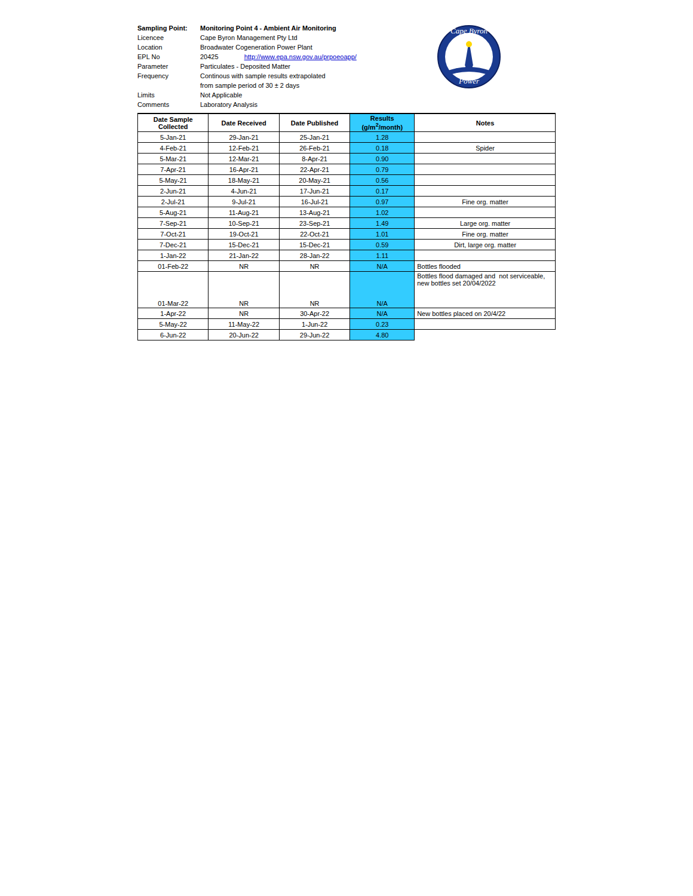Cape Byron Power
Sampling Point:
Monitoring Point 4 - Ambient Air Monitoring
Licencee
Cape Byron Management Pty Ltd
Location
Broadwater Cogeneration Power Plant
EPL No
20425 http://www.epa.nsw.gov.au/prpoeoapp/
Parameter
Particulates - Deposited Matter
Frequency
Continous with sample results extrapolated
from sample period of 30 ± 2 days
Limits
Not Applicable
Comments
Laboratory Analysis
| Date Sample Collected | Date Received | Date Published | Results (g/m 2 /month) | Notes |
| --- | --- | --- | --- | --- |
| 5-Jan-21 | 29-Jan-21 | 25-Jan-21 | 1.28 | |
| 4-Feb-21 | 12-Feb-21 | 26-Feb-21 | 0.18 | Spider |
| 5-Mar-21 | 12-Mar-21 | 8-Apr-21 | 0.90 | |
| 7-Apr-21 | 16-Apr-21 | 22-Apr-21 | 0.79 | |
| 5-May-21 | 18-May-21 | 20-May-21 | 0.56 | |
| 2-Jun-21 | 4-Jun-21 | 17-Jun-21 | 0.17 | |
| 2-Jul-21 | 9-Jul-21 | 16-Jul-21 | 0.97 | Fine org. matter |
| 5-Aug-21 | 11-Aug-21 | 13-Aug-21 | 1.02 | |
| 7-Sep-21 | 10-Sep-21 | 23-Sep-21 | 1.49 | Large org. matter |
| 7-Oct-21 | 19-Oct-21 | 22-Oct-21 | 1.01 | Fine org. matter |
| 7-Dec-21 | 15-Dec-21 | 15-Dec-21 | 0.59 | Dirt, large org. matter |
| 1-Jan-22 | 21-Jan-22 | 28-Jan-22 | 1.11 | |
| 01-Feb-22 | NR | NR | N/A | Bottles flooded |
| 01-Mar-22 | NR | NR | N/A | Bottles flood damaged and not serviceable, new bottles set 20/04/2022 |
| 1-Apr-22 | NR | 30-Apr-22 | N/A | New bottles placed on 20/4/22 |
| 5-May-22 | 11-May-22 | 1-Jun-22 | 0.23 | |
| 6-Jun-22 | 20-Jun-22 | 29-Jun-22 | 4.80 | |